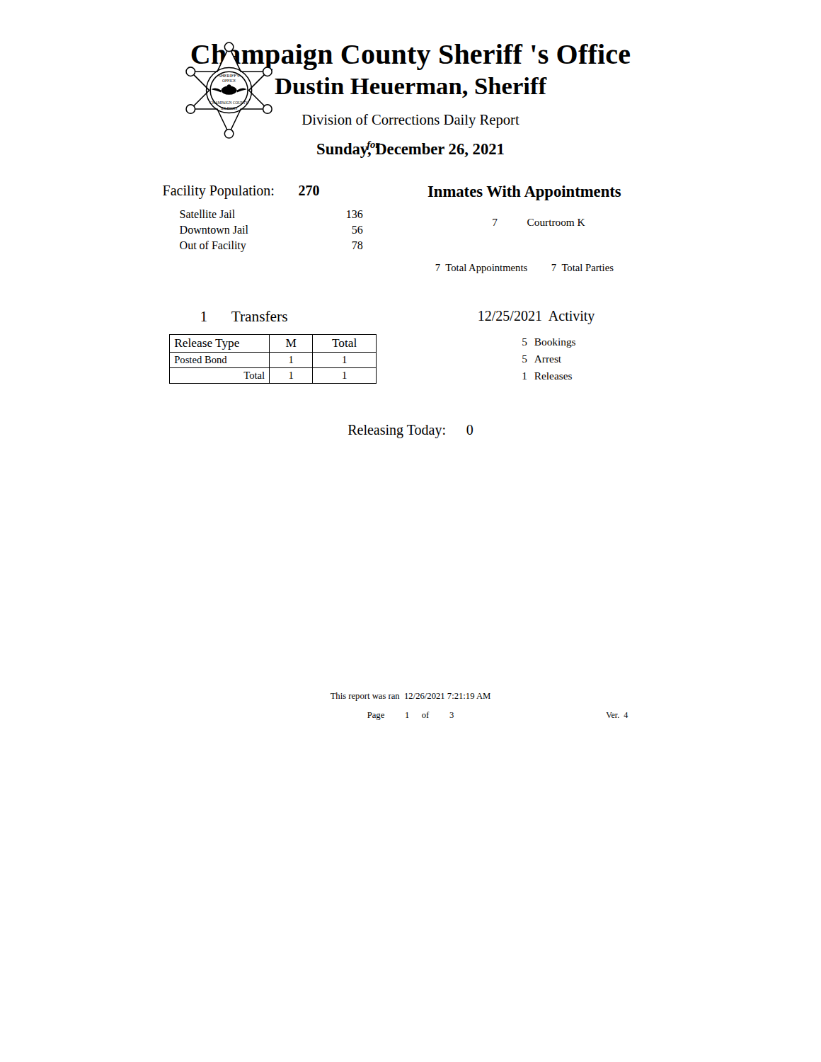SHERIFF'S OFFICE CHAMPAIGN COUNTY ILLINOIS
Champaign County Sheriff 's Office
Dustin Heuerman, Sheriff
Division of Corrections Daily Report
for Sunday, December 26, 2021
Facility Population: 270
| Satellite Jail | 136 |
| Downtown Jail | 56 |
| Out of Facility | 78 |
Inmates With Appointments
| 7 | Courtroom K |
7 Total Appointments 7 Total Parties
1 Transfers
| Release Type | M | Total |
| --- | --- | --- |
| Posted Bond | 1 | 1 |
| Total | 1 | 1 |
12/25/2021 Activity
| 5 | Bookings |
| 5 | Arrest |
| 1 | Releases |
Releasing Today:0
This report was ran 12/26/2021 7:21:19 AM
Page 1 of 3 Ver. 4